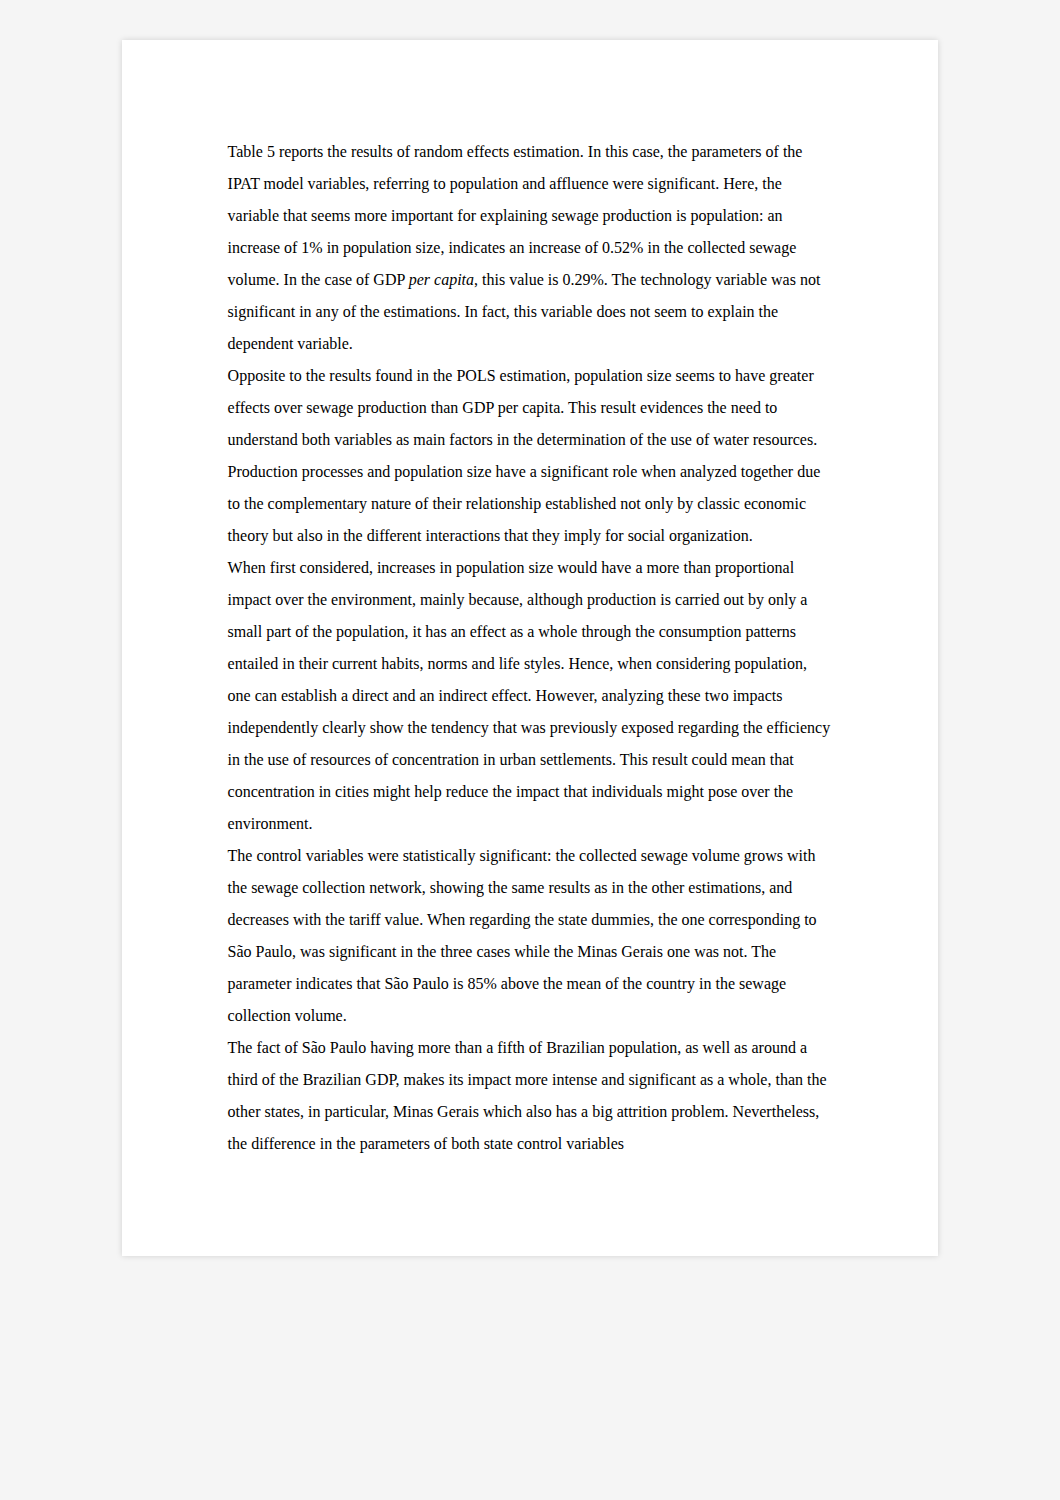Table 5 reports the results of random effects estimation. In this case, the parameters of the IPAT model variables, referring to population and affluence were significant. Here, the variable that seems more important for explaining sewage production is population: an increase of 1% in population size, indicates an increase of 0.52% in the collected sewage volume. In the case of GDP per capita, this value is 0.29%. The technology variable was not significant in any of the estimations. In fact, this variable does not seem to explain the dependent variable.
Opposite to the results found in the POLS estimation, population size seems to have greater effects over sewage production than GDP per capita. This result evidences the need to understand both variables as main factors in the determination of the use of water resources.
Production processes and population size have a significant role when analyzed together due to the complementary nature of their relationship established not only by classic economic theory but also in the different interactions that they imply for social organization.
When first considered, increases in population size would have a more than proportional impact over the environment, mainly because, although production is carried out by only a small part of the population, it has an effect as a whole through the consumption patterns entailed in their current habits, norms and life styles. Hence, when considering population, one can establish a direct and an indirect effect. However, analyzing these two impacts independently clearly show the tendency that was previously exposed regarding the efficiency in the use of resources of concentration in urban settlements. This result could mean that concentration in cities might help reduce the impact that individuals might pose over the environment.
The control variables were statistically significant: the collected sewage volume grows with the sewage collection network, showing the same results as in the other estimations, and decreases with the tariff value. When regarding the state dummies, the one corresponding to São Paulo, was significant in the three cases while the Minas Gerais one was not. The parameter indicates that São Paulo is 85% above the mean of the country in the sewage collection volume.
The fact of São Paulo having more than a fifth of Brazilian population, as well as around a third of the Brazilian GDP, makes its impact more intense and significant as a whole, than the other states, in particular, Minas Gerais which also has a big attrition problem. Nevertheless, the difference in the parameters of both state control variables